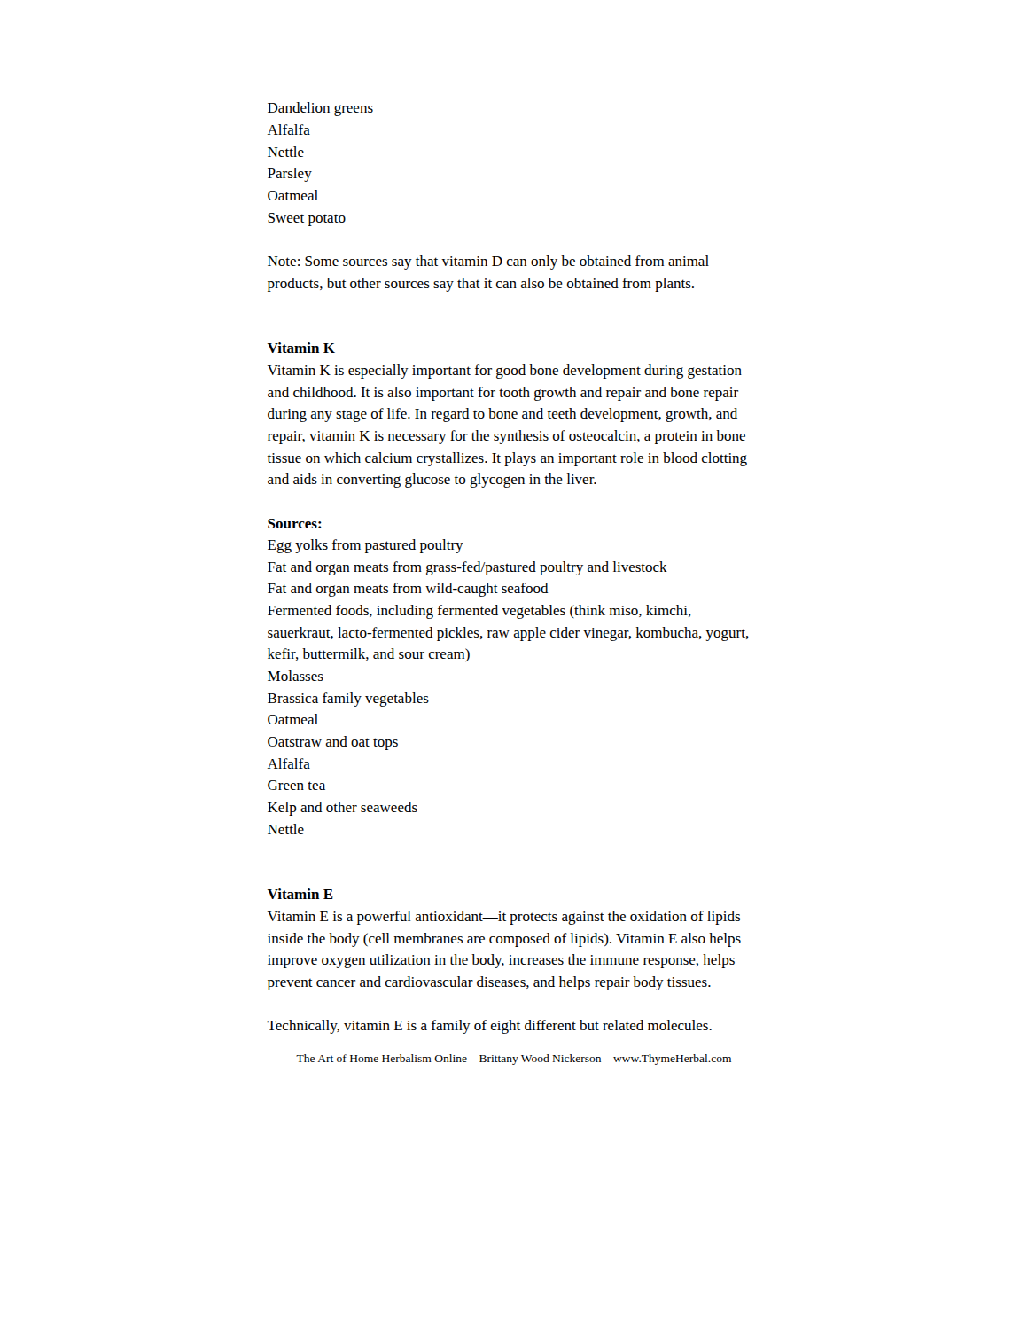Dandelion greens
Alfalfa
Nettle
Parsley
Oatmeal
Sweet potato
Note: Some sources say that vitamin D can only be obtained from animal products, but other sources say that it can also be obtained from plants.
Vitamin K
Vitamin K is especially important for good bone development during gestation and childhood. It is also important for tooth growth and repair and bone repair during any stage of life. In regard to bone and teeth development, growth, and repair, vitamin K is necessary for the synthesis of osteocalcin, a protein in bone tissue on which calcium crystallizes. It plays an important role in blood clotting and aids in converting glucose to glycogen in the liver.
Sources:
Egg yolks from pastured poultry
Fat and organ meats from grass-fed/pastured poultry and livestock
Fat and organ meats from wild-caught seafood
Fermented foods, including fermented vegetables (think miso, kimchi, sauerkraut, lacto-fermented pickles, raw apple cider vinegar, kombucha, yogurt, kefir, buttermilk, and sour cream)
Molasses
Brassica family vegetables
Oatmeal
Oatstraw and oat tops
Alfalfa
Green tea
Kelp and other seaweeds
Nettle
Vitamin E
Vitamin E is a powerful antioxidant—it protects against the oxidation of lipids inside the body (cell membranes are composed of lipids). Vitamin E also helps improve oxygen utilization in the body, increases the immune response, helps prevent cancer and cardiovascular diseases, and helps repair body tissues.
Technically, vitamin E is a family of eight different but related molecules.
The Art of Home Herbalism Online – Brittany Wood Nickerson – www.ThymeHerbal.com